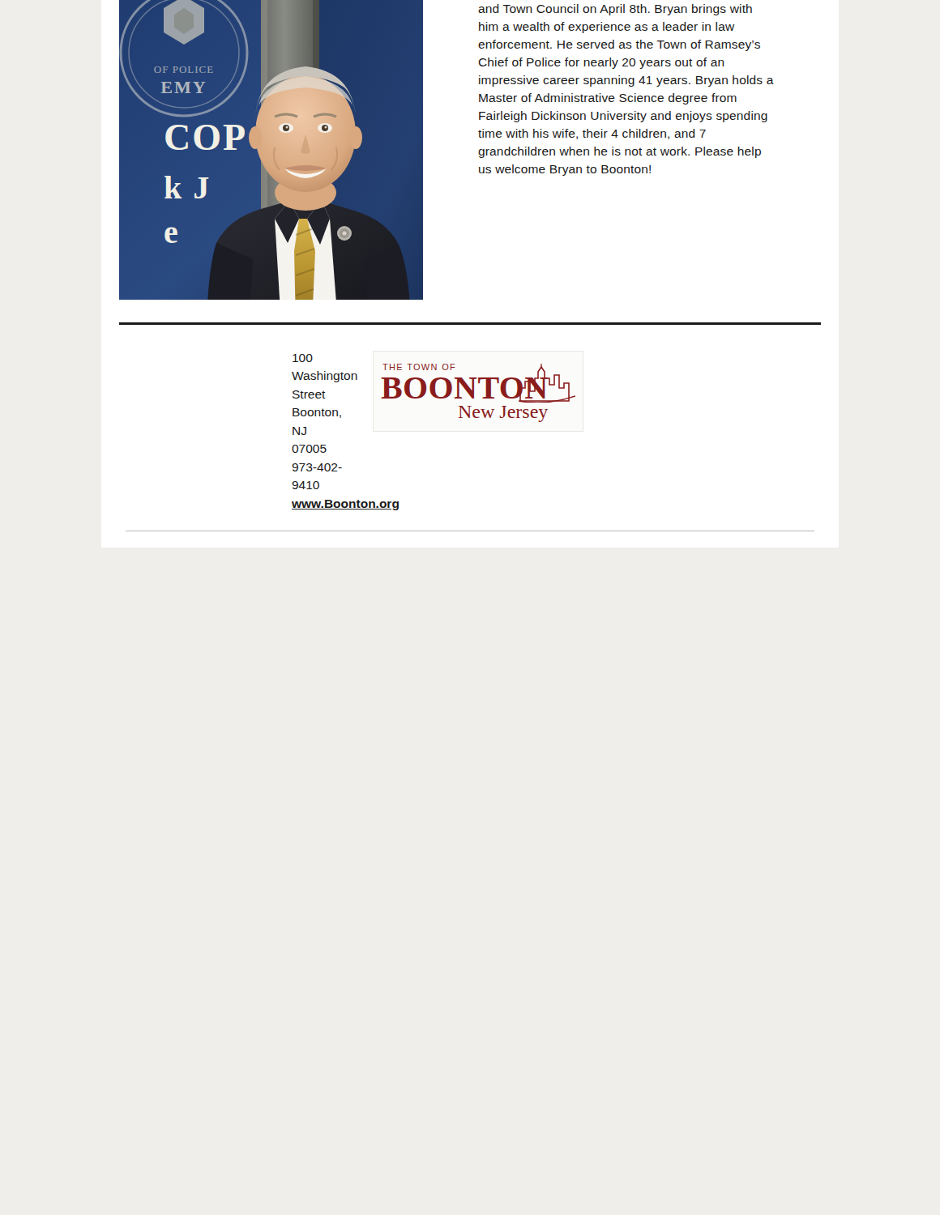OF POLICE EMY COP k J e
and Town Council on April 8th. Bryan brings with him a wealth of experience as a leader in law enforcement. He served as the Town of Ramsey’s Chief of Police for nearly 20 years out of an impressive career spanning 41 years. Bryan holds a Master of Administrative Science degree from Fairleigh Dickinson University and enjoys spending time with his wife, their 4 children, and 7 grandchildren when he is not at work. Please help us welcome Bryan to Boonton!
100 Washington Street
Boonton, NJ 07005
973-402-9410
www.Boonton.org
THE TOWN OF
BOONTON
New Jersey